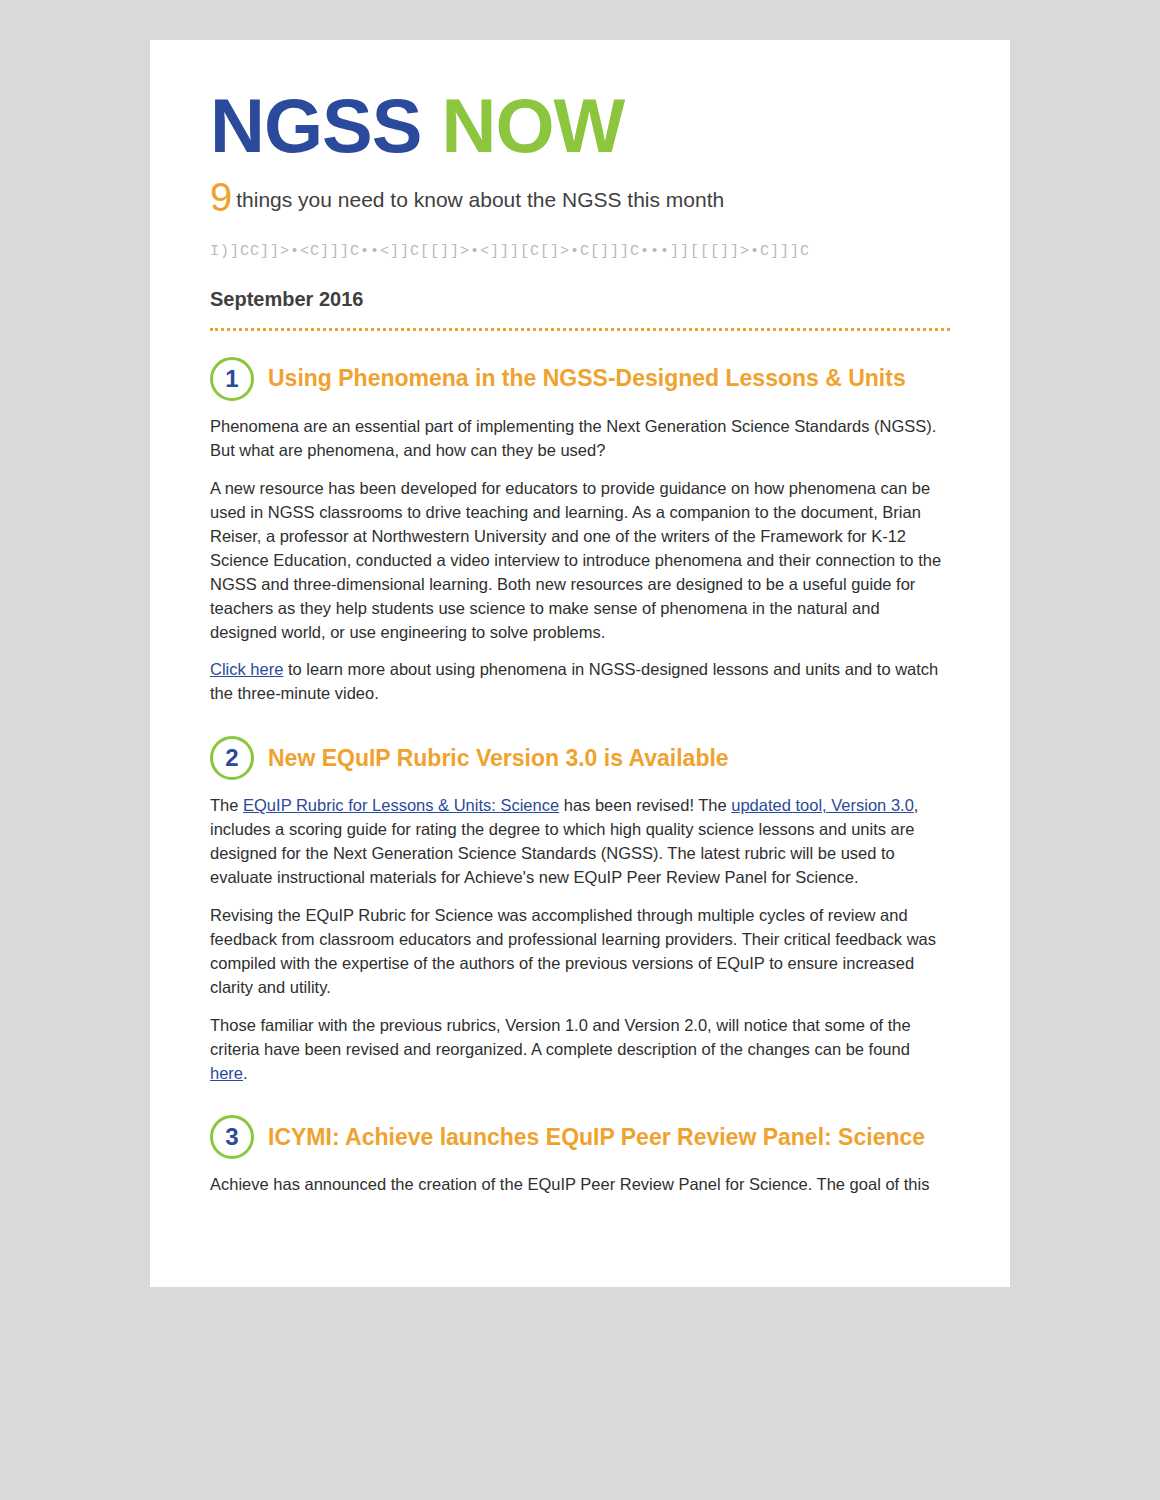NGSS NOW
9things you need to know about the NGSS this month
I)]CC]]>•<C]]]C••<]]C[[]]>•<]]][C[]>•C[]]]C•••]][[[]]>•C]]]C
September 2016
1
Using Phenomena in the NGSS-Designed Lessons & Units
Phenomena are an essential part of implementing the Next Generation Science Standards (NGSS). But what are phenomena, and how can they be used?
A new resource has been developed for educators to provide guidance on how phenomena can be used in NGSS classrooms to drive teaching and learning. As a companion to the document, Brian Reiser, a professor at Northwestern University and one of the writers of the Framework for K-12 Science Education, conducted a video interview to introduce phenomena and their connection to the NGSS and three-dimensional learning. Both new resources are designed to be a useful guide for teachers as they help students use science to make sense of phenomena in the natural and designed world, or use engineering to solve problems.
Click here to learn more about using phenomena in NGSS-designed lessons and units and to watch the three-minute video.
2
New EQuIP Rubric Version 3.0 is Available
The EQuIP Rubric for Lessons & Units: Science has been revised! The updated tool, Version 3.0, includes a scoring guide for rating the degree to which high quality science lessons and units are designed for the Next Generation Science Standards (NGSS). The latest rubric will be used to evaluate instructional materials for Achieve's new EQuIP Peer Review Panel for Science.
Revising the EQuIP Rubric for Science was accomplished through multiple cycles of review and feedback from classroom educators and professional learning providers. Their critical feedback was compiled with the expertise of the authors of the previous versions of EQuIP to ensure increased clarity and utility.
Those familiar with the previous rubrics, Version 1.0 and Version 2.0, will notice that some of the criteria have been revised and reorganized. A complete description of the changes can be found here.
3
ICYMI: Achieve launches EQuIP Peer Review Panel: Science
Achieve has announced the creation of the EQuIP Peer Review Panel for Science. The goal of this